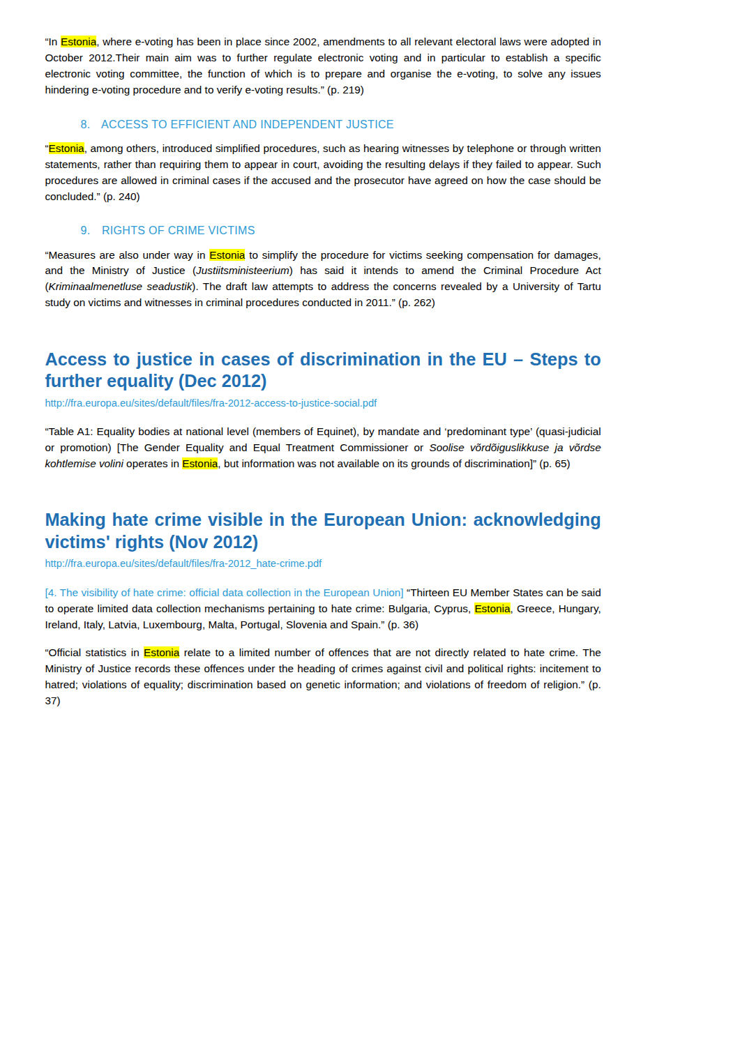“In Estonia, where e-voting has been in place since 2002, amendments to all relevant electoral laws were adopted in October 2012.Their main aim was to further regulate electronic voting and in particular to establish a specific electronic voting committee, the function of which is to prepare and organise the e-voting, to solve any issues hindering e-voting procedure and to verify e-voting results.” (p. 219)
8. ACCESS TO EFFICIENT AND INDEPENDENT JUSTICE
“Estonia, among others, introduced simplified procedures, such as hearing witnesses by telephone or through written statements, rather than requiring them to appear in court, avoiding the resulting delays if they failed to appear. Such procedures are allowed in criminal cases if the accused and the prosecutor have agreed on how the case should be concluded.” (p. 240)
9. RIGHTS OF CRIME VICTIMS
“Measures are also under way in Estonia to simplify the procedure for victims seeking compensation for damages, and the Ministry of Justice (Justiitsministeerium) has said it intends to amend the Criminal Procedure Act (Kriminaalmenetluse seadustik). The draft law attempts to address the concerns revealed by a University of Tartu study on victims and witnesses in criminal procedures conducted in 2011.” (p. 262)
Access to justice in cases of discrimination in the EU – Steps to further equality (Dec 2012)
http://fra.europa.eu/sites/default/files/fra-2012-access-to-justice-social.pdf
“Table A1: Equality bodies at national level (members of Equinet), by mandate and ‘predominant type’ (quasi-judicial or promotion) [The Gender Equality and Equal Treatment Commissioner or Soolise võrdõiguslikkuse ja võrdse kohtlemise volini operates in Estonia, but information was not available on its grounds of discrimination]” (p. 65)
Making hate crime visible in the European Union: acknowledging victims' rights (Nov 2012)
http://fra.europa.eu/sites/default/files/fra-2012_hate-crime.pdf
[4. The visibility of hate crime: official data collection in the European Union] “Thirteen EU Member States can be said to operate limited data collection mechanisms pertaining to hate crime: Bulgaria, Cyprus, Estonia, Greece, Hungary, Ireland, Italy, Latvia, Luxembourg, Malta, Portugal, Slovenia and Spain.” (p. 36)
“Official statistics in Estonia relate to a limited number of offences that are not directly related to hate crime. The Ministry of Justice records these offences under the heading of crimes against civil and political rights: incitement to hatred; violations of equality; discrimination based on genetic information; and violations of freedom of religion.” (p. 37)